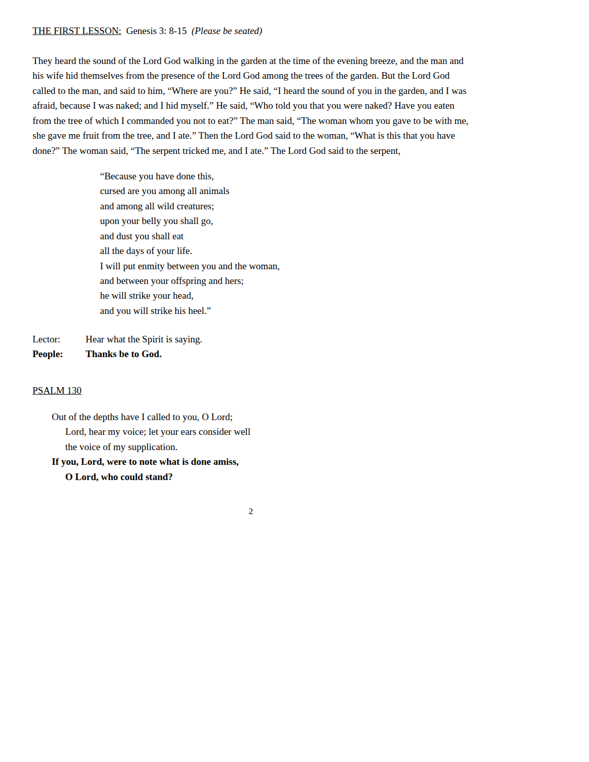THE FIRST LESSON: Genesis 3: 8-15 (Please be seated)
They heard the sound of the Lord God walking in the garden at the time of the evening breeze, and the man and his wife hid themselves from the presence of the Lord God among the trees of the garden. But the Lord God called to the man, and said to him, “Where are you?” He said, “I heard the sound of you in the garden, and I was afraid, because I was naked; and I hid myself.” He said, “Who told you that you were naked? Have you eaten from the tree of which I commanded you not to eat?” The man said, “The woman whom you gave to be with me, she gave me fruit from the tree, and I ate.” Then the Lord God said to the woman, “What is this that you have done?” The woman said, “The serpent tricked me, and I ate.” The Lord God said to the serpent,
“Because you have done this,
cursed are you among all animals
and among all wild creatures;
upon your belly you shall go,
and dust you shall eat
all the days of your life.
I will put enmity between you and the woman,
and between your offspring and hers;
he will strike your head,
and you will strike his heel.”
Lector: Hear what the Spirit is saying.
People: Thanks be to God.
PSALM 130
Out of the depths have I called to you, O Lord;
Lord, hear my voice; let your ears consider well
the voice of my supplication.
If you, Lord, were to note what is done amiss,
O Lord, who could stand?
2